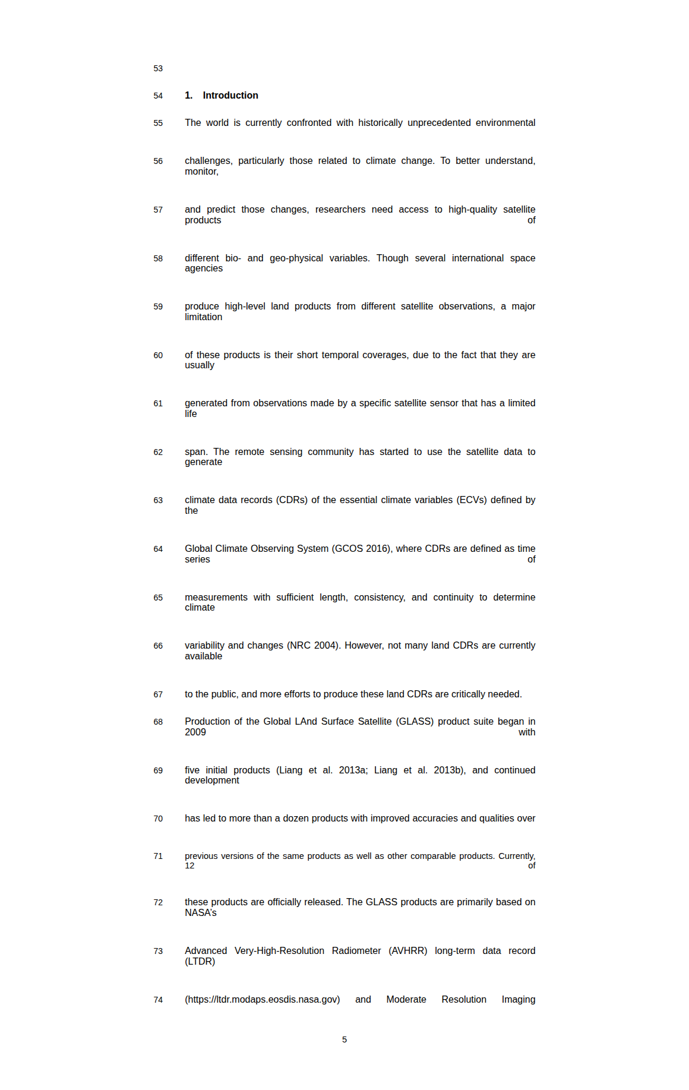53
54
1.
Introduction
55
The world is currently confronted with historically unprecedented environmental
56
challenges, particularly those related to climate change. To better understand, monitor,
57
and predict those changes, researchers need access to high-quality satellite products of
58
different bio- and geo-physical variables. Though several international space agencies
59
produce high-level land products from different satellite observations, a major limitation
60
of these products is their short temporal coverages, due to the fact that they are usually
61
generated from observations made by a specific satellite sensor that has a limited life
62
span. The remote sensing community has started to use the satellite data to generate
63
climate data records (CDRs) of the essential climate variables (ECVs) defined by the
64
Global Climate Observing System (GCOS 2016), where CDRs are defined as time series of
65
measurements with sufficient length, consistency, and continuity to determine climate
66
variability and changes (NRC 2004). However, not many land CDRs are currently available
67
to the public, and more efforts to produce these land CDRs are critically needed.
68
Production of the Global LAnd Surface Satellite (GLASS) product suite began in 2009 with
69
five initial products (Liang et al. 2013a; Liang et al. 2013b), and continued development
70
has led to more than a dozen products with improved accuracies and qualities over
71
previous versions of the same products as well as other comparable products. Currently, 12 of
72
these products are officially released. The GLASS products are primarily based on NASA’s
73
Advanced Very-High-Resolution Radiometer (AVHRR) long-term data record (LTDR)
74
(https://ltdr.modaps.eosdis.nasa.gov) and Moderate Resolution Imaging
5